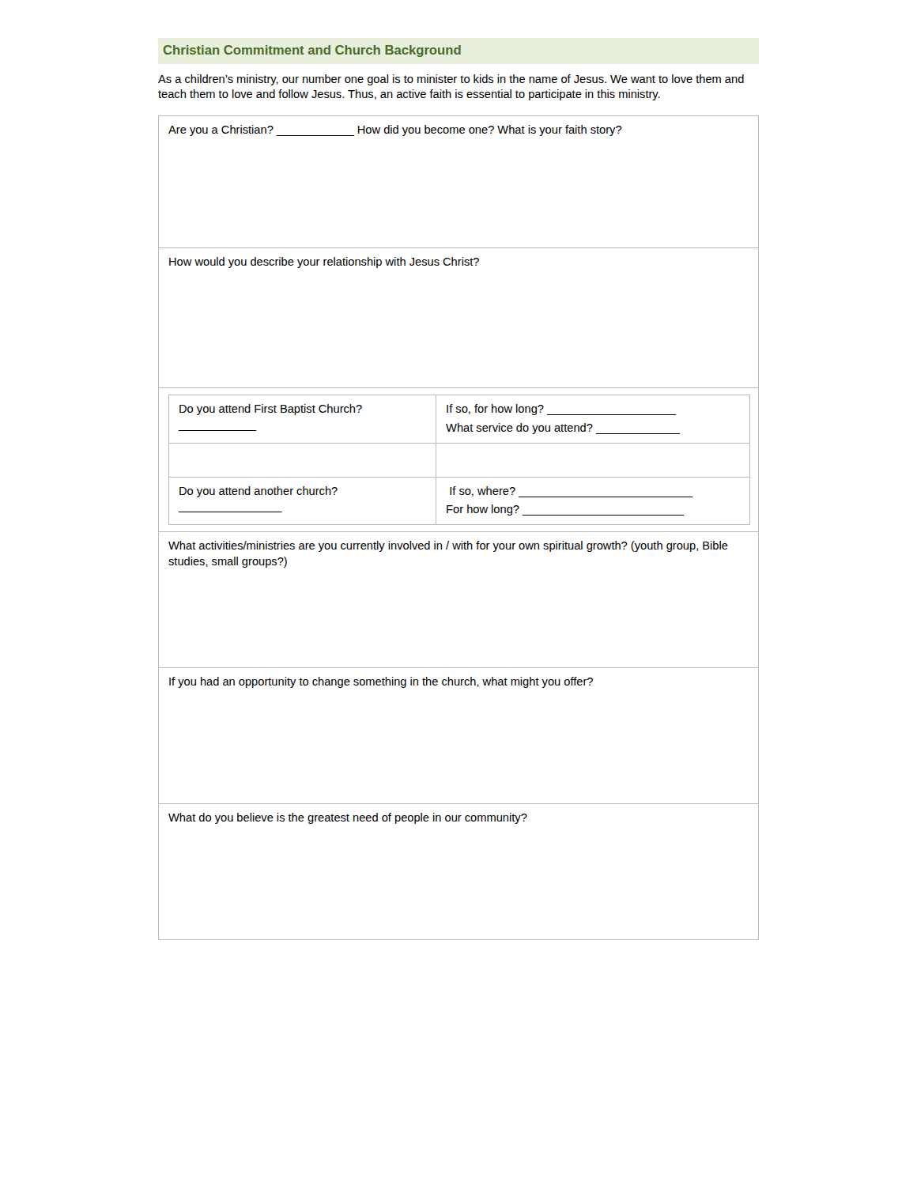Christian Commitment and Church Background
As a children’s ministry, our number one goal is to minister to kids in the name of Jesus. We want to love them and teach them to love and follow Jesus. Thus, an active faith is essential to participate in this ministry.
| Are you a Christian? ____________ How did you become one? What is your faith story? |
| How would you describe your relationship with Jesus Christ? |
| / Do you attend First Baptist Church? ____________ / If so, for how long? ____________________ What service do you attend? _____________ / / Do you attend another church? ________________ / If so, where? ___________________________ For how long? _________________________ / |
| What activities/ministries are you currently involved in / with for your own spiritual growth? (youth group, Bible studies, small groups?) |
| If you had an opportunity to change something in the church, what might you offer? |
| What do you believe is the greatest need of people in our community? |